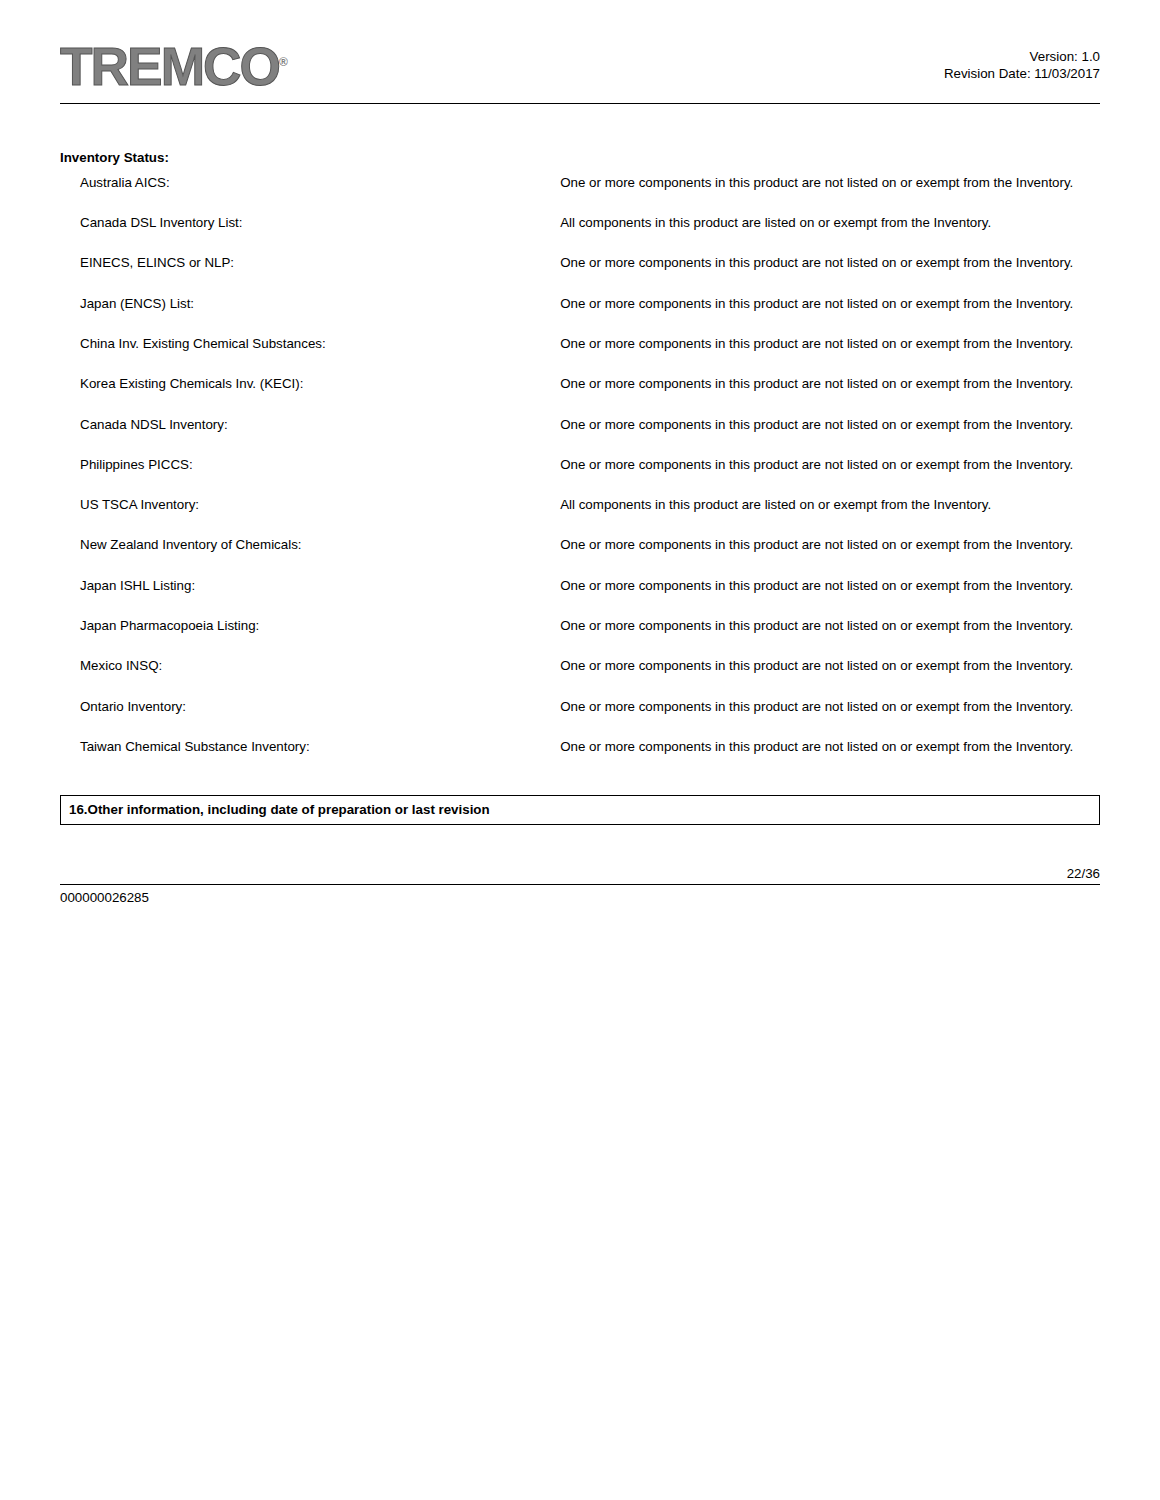TREMCO®
Version: 1.0
Revision Date: 11/03/2017
Inventory Status:
| Australia AICS: | One or more components in this product are not listed on or exempt from the Inventory. |
| Canada DSL Inventory List: | All components in this product are listed on or exempt from the Inventory. |
| EINECS, ELINCS or NLP: | One or more components in this product are not listed on or exempt from the Inventory. |
| Japan (ENCS) List: | One or more components in this product are not listed on or exempt from the Inventory. |
| China Inv. Existing Chemical Substances: | One or more components in this product are not listed on or exempt from the Inventory. |
| Korea Existing Chemicals Inv. (KECI): | One or more components in this product are not listed on or exempt from the Inventory. |
| Canada NDSL Inventory: | One or more components in this product are not listed on or exempt from the Inventory. |
| Philippines PICCS: | One or more components in this product are not listed on or exempt from the Inventory. |
| US TSCA Inventory: | All components in this product are listed on or exempt from the Inventory. |
| New Zealand Inventory of Chemicals: | One or more components in this product are not listed on or exempt from the Inventory. |
| Japan ISHL Listing: | One or more components in this product are not listed on or exempt from the Inventory. |
| Japan Pharmacopoeia Listing: | One or more components in this product are not listed on or exempt from the Inventory. |
| Mexico INSQ: | One or more components in this product are not listed on or exempt from the Inventory. |
| Ontario Inventory: | One or more components in this product are not listed on or exempt from the Inventory. |
| Taiwan Chemical Substance Inventory: | One or more components in this product are not listed on or exempt from the Inventory. |
16.Other information, including date of preparation or last revision
22/36
000000026285